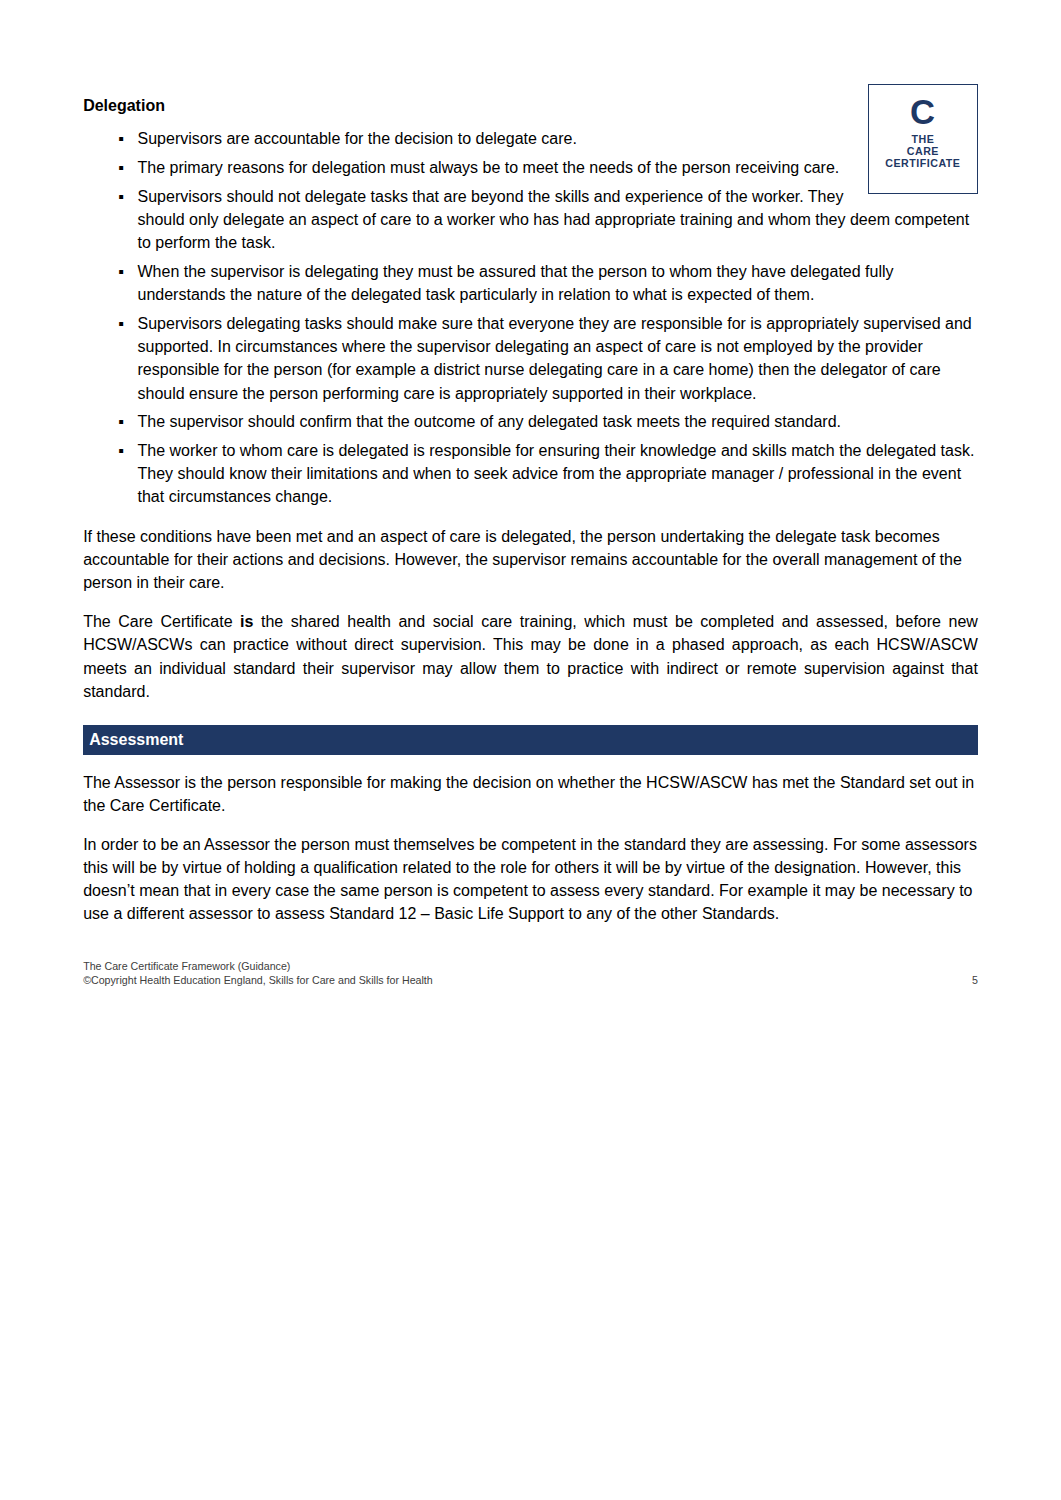C THE
CARE
CERTIFICATE
Delegation
Supervisors are accountable for the decision to delegate care.
The primary reasons for delegation must always be to meet the needs of the person receiving care.
Supervisors should not delegate tasks that are beyond the skills and experience of the worker. They should only delegate an aspect of care to a worker who has had appropriate training and whom they deem competent to perform the task.
When the supervisor is delegating they must be assured that the person to whom they have delegated fully understands the nature of the delegated task particularly in relation to what is expected of them.
Supervisors delegating tasks should make sure that everyone they are responsible for is appropriately supervised and supported. In circumstances where the supervisor delegating an aspect of care is not employed by the provider responsible for the person (for example a district nurse delegating care in a care home) then the delegator of care should ensure the person performing care is appropriately supported in their workplace.
The supervisor should confirm that the outcome of any delegated task meets the required standard.
The worker to whom care is delegated is responsible for ensuring their knowledge and skills match the delegated task. They should know their limitations and when to seek advice from the appropriate manager / professional in the event that circumstances change.
If these conditions have been met and an aspect of care is delegated, the person undertaking the delegate task becomes accountable for their actions and decisions. However, the supervisor remains accountable for the overall management of the person in their care.
The Care Certificate is the shared health and social care training, which must be completed and assessed, before new HCSW/ASCWs can practice without direct supervision. This may be done in a phased approach, as each HCSW/ASCW meets an individual standard their supervisor may allow them to practice with indirect or remote supervision against that standard.
Assessment
The Assessor is the person responsible for making the decision on whether the HCSW/ASCW has met the Standard set out in the Care Certificate.
In order to be an Assessor the person must themselves be competent in the standard they are assessing. For some assessors this will be by virtue of holding a qualification related to the role for others it will be by virtue of the designation. However, this doesn’t mean that in every case the same person is competent to assess every standard. For example it may be necessary to use a different assessor to assess Standard 12 – Basic Life Support to any of the other Standards.
The Care Certificate Framework (Guidance) ©Copyright Health Education England, Skills for Care and Skills for Health 5